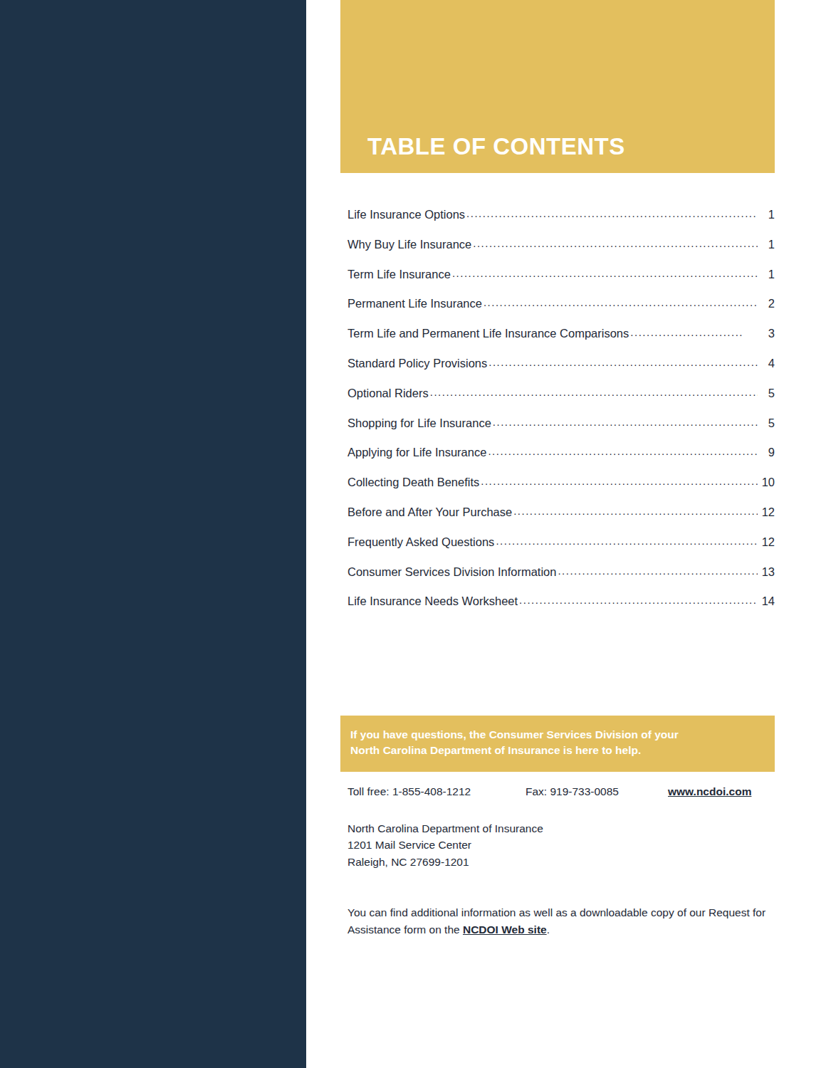Table of Contents
Life Insurance Options......................................................................................... 1
Why Buy Life Insurance....................................................................................... 1
Term Life Insurance.............................................................................................. 1
Permanent Life Insurance.................................................................................... 2
Term Life and Permanent Life Insurance Comparisons............................ 3
Standard Policy Provisions................................................................................... 4
Optional Riders..................................................................................................... 5
Shopping for Life Insurance................................................................................. 5
Applying for Life Insurance.................................................................................. 9
Collecting Death Benefits............................................................................... 10
Before and After Your Purchase....................................................................... 12
Frequently Asked Questions........................................................................... 12
Consumer Services Division Information.................................................... 13
Life Insurance Needs Worksheet..................................................................... 14
If you have questions, the Consumer Services Division of your
North Carolina Department of Insurance is here to help.
Toll free: 1-855-408-1212 Fax: 919-733-0085 www.ncdoi.com
North Carolina Department of Insurance
1201 Mail Service Center
Raleigh, NC 27699-1201
You can find additional information as well as a downloadable copy of our Request for Assistance form on the NCDOI Web site.